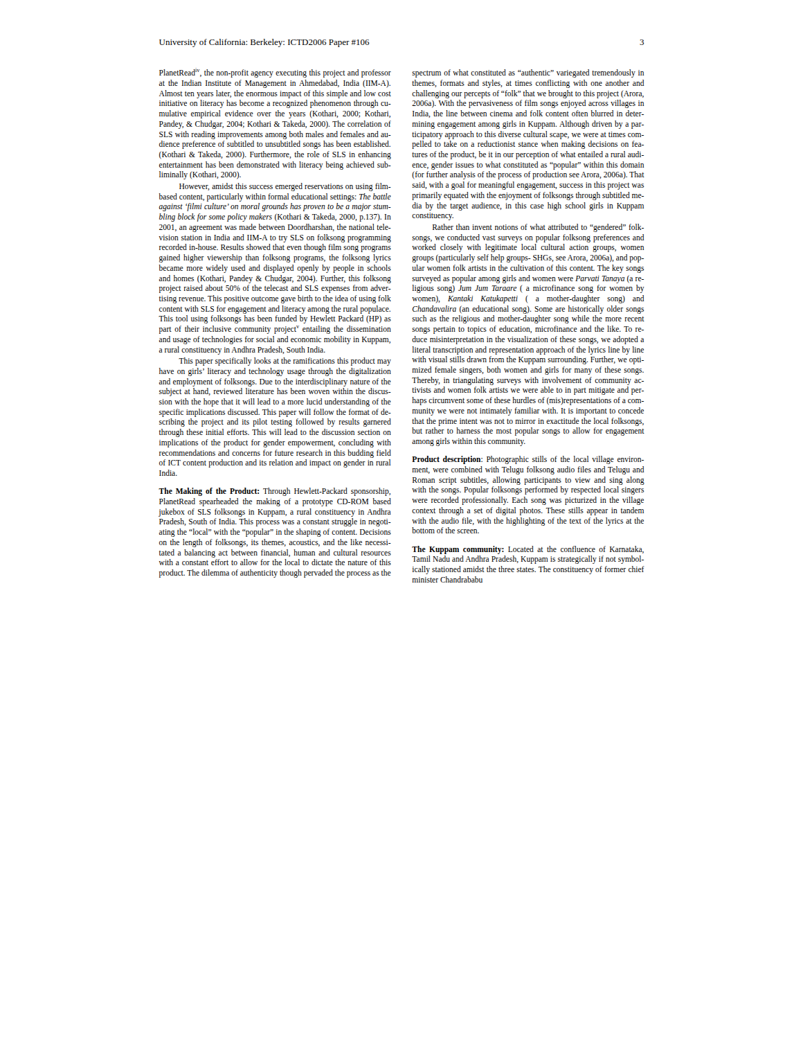University of California: Berkeley: ICTD2006 Paper #106
3
PlanetReadiv, the non-profit agency executing this project and professor at the Indian Institute of Management in Ahmedabad, India (IIM-A). Almost ten years later, the enormous impact of this simple and low cost initiative on literacy has become a recognized phenomenon through cumulative empirical evidence over the years (Kothari, 2000; Kothari, Pandey, & Chudgar, 2004; Kothari & Takeda, 2000). The correlation of SLS with reading improvements among both males and females and audience preference of subtitled to unsubtitled songs has been established. (Kothari & Takeda, 2000). Furthermore, the role of SLS in enhancing entertainment has been demonstrated with literacy being achieved subliminally (Kothari, 2000).
However, amidst this success emerged reservations on using film-based content, particularly within formal educational settings: The battle against ‘filmi culture’ on moral grounds has proven to be a major stumbling block for some policy makers (Kothari & Takeda, 2000, p.137). In 2001, an agreement was made between Doordharshan, the national television station in India and IIM-A to try SLS on folksong programming recorded in-house. Results showed that even though film song programs gained higher viewership than folksong programs, the folksong lyrics became more widely used and displayed openly by people in schools and homes (Kothari, Pandey & Chudgar, 2004). Further, this folksong project raised about 50% of the telecast and SLS expenses from advertising revenue. This positive outcome gave birth to the idea of using folk content with SLS for engagement and literacy among the rural populace. This tool using folksongs has been funded by Hewlett Packard (HP) as part of their inclusive community projectv entailing the dissemination and usage of technologies for social and economic mobility in Kuppam, a rural constituency in Andhra Pradesh, South India.
This paper specifically looks at the ramifications this product may have on girls’ literacy and technology usage through the digitalization and employment of folksongs. Due to the interdisciplinary nature of the subject at hand, reviewed literature has been woven within the discussion with the hope that it will lead to a more lucid understanding of the specific implications discussed. This paper will follow the format of describing the project and its pilot testing followed by results garnered through these initial efforts. This will lead to the discussion section on implications of the product for gender empowerment, concluding with recommendations and concerns for future research in this budding field of ICT content production and its relation and impact on gender in rural India.
The Making of the Product: Through Hewlett-Packard sponsorship, PlanetRead spearheaded the making of a prototype CD-ROM based jukebox of SLS folksongs in Kuppam, a rural constituency in Andhra Pradesh, South of India. This process was a constant struggle in negotiating the “local” with the “popular” in the shaping of content. Decisions on the length of folksongs, its themes, acoustics, and the like necessitated a balancing act between financial, human and cultural resources with a constant effort to allow for the local to dictate the nature of this product. The dilemma of authenticity though pervaded the process as the spectrum of what constituted as “authentic” variegated tremendously in themes, formats and styles, at times conflicting with one another and challenging our percepts of “folk” that we brought to this project (Arora, 2006a). With the pervasiveness of film songs enjoyed across villages in India, the line between cinema and folk content often blurred in determining engagement among girls in Kuppam. Although driven by a participatory approach to this diverse cultural scape, we were at times compelled to take on a reductionist stance when making decisions on features of the product, be it in our perception of what entailed a rural audience, gender issues to what constituted as “popular” within this domain (for further analysis of the process of production see Arora, 2006a). That said, with a goal for meaningful engagement, success in this project was primarily equated with the enjoyment of folksongs through subtitled media by the target audience, in this case high school girls in Kuppam constituency.
Rather than invent notions of what attributed to “gendered” folksongs, we conducted vast surveys on popular folksong preferences and worked closely with legitimate local cultural action groups, women groups (particularly self help groups- SHGs, see Arora, 2006a), and popular women folk artists in the cultivation of this content. The key songs surveyed as popular among girls and women were Parvati Tanaya (a religious song) Jum Jum Taraare ( a microfinance song for women by women), Kantaki Katukapetti ( a mother-daughter song) and Chandavalira (an educational song). Some are historically older songs such as the religious and mother-daughter song while the more recent songs pertain to topics of education, microfinance and the like. To reduce misinterpretation in the visualization of these songs, we adopted a literal transcription and representation approach of the lyrics line by line with visual stills drawn from the Kuppam surrounding. Further, we optimized female singers, both women and girls for many of these songs. Thereby, in triangulating surveys with involvement of community activists and women folk artists we were able to in part mitigate and perhaps circumvent some of these hurdles of (mis)representations of a community we were not intimately familiar with. It is important to concede that the prime intent was not to mirror in exactitude the local folksongs, but rather to harness the most popular songs to allow for engagement among girls within this community.
Product description: Photographic stills of the local village environment, were combined with Telugu folksong audio files and Telugu and Roman script subtitles, allowing participants to view and sing along with the songs. Popular folksongs performed by respected local singers were recorded professionally. Each song was picturized in the village context through a set of digital photos. These stills appear in tandem with the audio file, with the highlighting of the text of the lyrics at the bottom of the screen.
The Kuppam community: Located at the confluence of Karnataka, Tamil Nadu and Andhra Pradesh, Kuppam is strategically if not symbolically stationed amidst the three states. The constituency of former chief minister Chandrababu